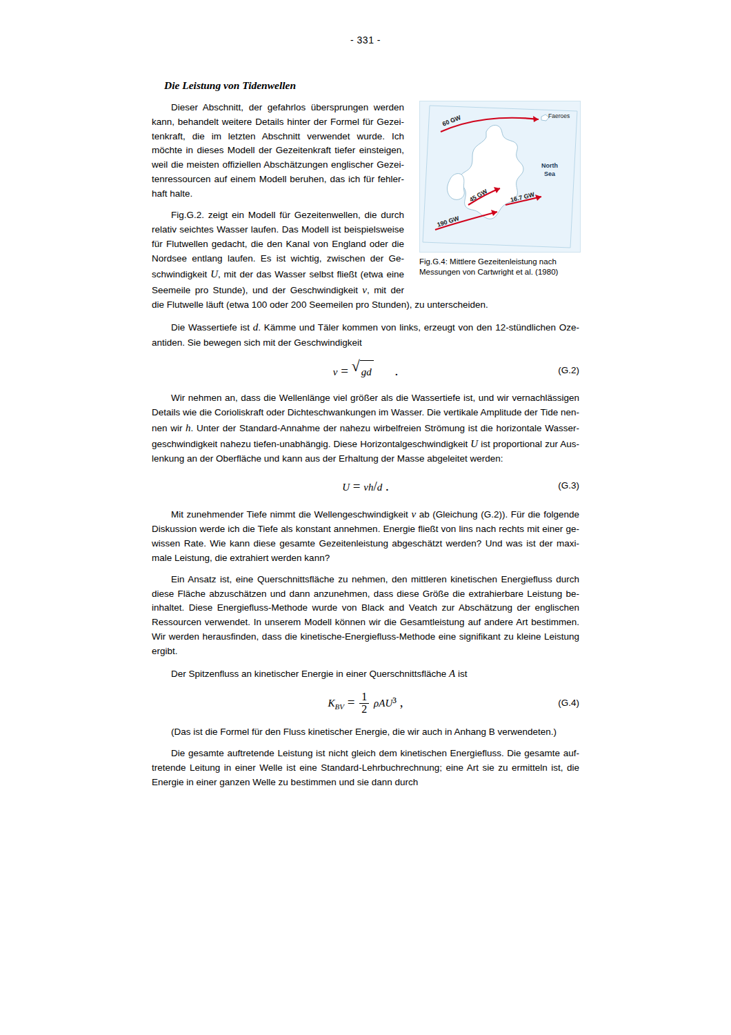- 331 -
Die Leistung von Tidenwellen
Faeroes North Sea 60 GW 45 GW 16.7 GW 190 GW
Fig.G.4: Mittlere Gezeitenleistung nach Messungen von Cartwright et al. (1980)
Dieser Abschnitt, der gefahrlos übersprungen werden kann, behandelt weitere Details hinter der Formel für Gezeitenkraft, die im letzten Abschnitt verwendet wurde. Ich möchte in dieses Modell der Gezeitenkraft tiefer einsteigen, weil die meisten offiziellen Abschätzungen englischer Gezeitenressourcen auf einem Modell beruhen, das ich für fehlerhaft halte.
Fig.G.2. zeigt ein Modell für Gezeitenwellen, die durch relativ seichtes Wasser laufen. Das Modell ist beispielsweise für Flutwellen gedacht, die den Kanal von England oder die Nordsee entlang laufen. Es ist wichtig, zwischen der Geschwindigkeit U, mit der das Wasser selbst fließt (etwa eine Seemeile pro Stunde), und der Geschwindigkeit v, mit der die Flutwelle läuft (etwa 100 oder 200 Seemeilen pro Stunden), zu unterscheiden.
Die Wassertiefe ist d. Kämme und Täler kommen von links, erzeugt von den 12-stündlichen Ozeantiden. Sie bewegen sich mit der Geschwindigkeit
v = gd .
(G.2)
Wir nehmen an, dass die Wellenlänge viel größer als die Wassertiefe ist, und wir vernachlässigen Details wie die Corioliskraft oder Dichteschwankungen im Wasser. Die vertikale Amplitude der Tide nennen wir h. Unter der Standard-Annahme der nahezu wirbelfreien Strömung ist die horizontale Wassergeschwindigkeit nahezu tiefen-unabhängig. Diese Horizontalgeschwindigkeit U ist proportional zur Auslenkung an der Oberfläche und kann aus der Erhaltung der Masse abgeleitet werden:
U = vh/d .
(G.3)
Mit zunehmender Tiefe nimmt die Wellengeschwindigkeit v ab (Gleichung (G.2)). Für die folgende Diskussion werde ich die Tiefe als konstant annehmen. Energie fließt von lins nach rechts mit einer gewissen Rate. Wie kann diese gesamte Gezeitenleistung abgeschätzt werden? Und was ist der maximale Leistung, die extrahiert werden kann?
Ein Ansatz ist, eine Querschnittsfläche zu nehmen, den mittleren kinetischen Energiefluss durch diese Fläche abzuschätzen und dann anzunehmen, dass diese Größe die extrahierbare Leistung beinhaltet. Diese Energiefluss-Methode wurde von Black and Veatch zur Abschätzung der englischen Ressourcen verwendet. In unserem Modell können wir die Gesamtleistung auf andere Art bestimmen. Wir werden herausfinden, dass die kinetische-Energiefluss-Methode eine signifikant zu kleine Leistung ergibt.
Der Spitzenfluss an kinetischer Energie in einer Querschnittsfläche A ist
KBV = 12 ρAU³ ,
(G.4)
(Das ist die Formel für den Fluss kinetischer Energie, die wir auch in Anhang B verwendeten.)
Die gesamte auftretende Leistung ist nicht gleich dem kinetischen Energiefluss. Die gesamte auftretende Leitung in einer Welle ist eine Standard-Lehrbuchrechnung; eine Art sie zu ermitteln ist, die Energie in einer ganzen Welle zu bestimmen und sie dann durch